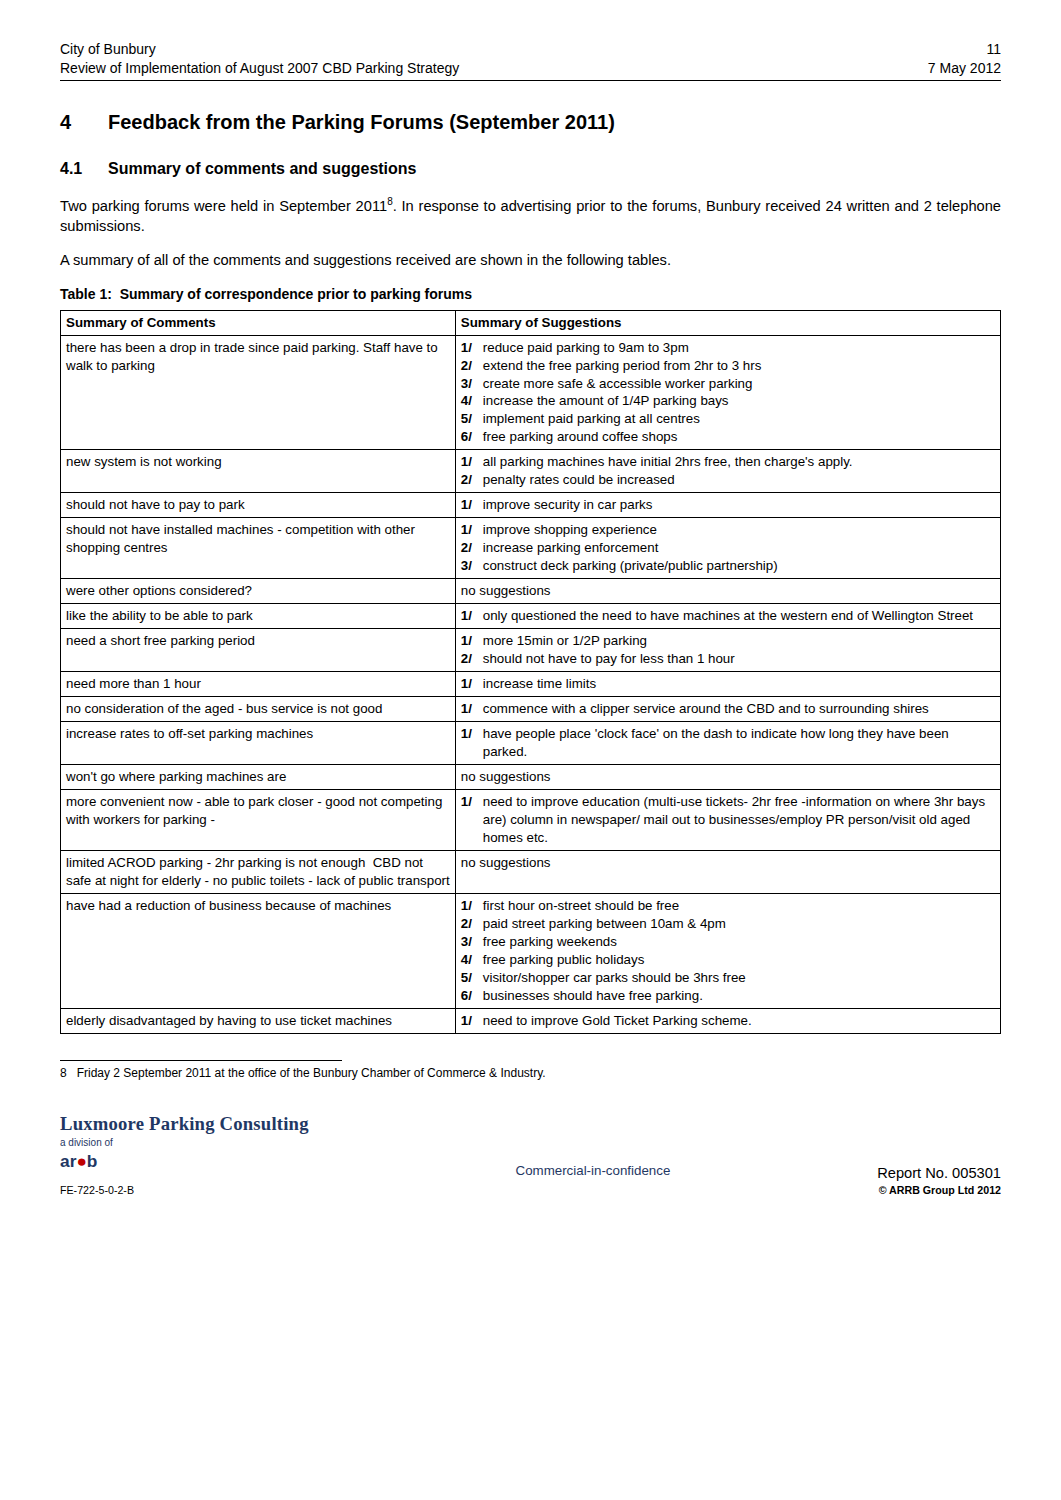City of Bunbury
Review of Implementation of August 2007 CBD Parking Strategy
11
7 May 2012
4 Feedback from the Parking Forums (September 2011)
4.1 Summary of comments and suggestions
Two parking forums were held in September 20118. In response to advertising prior to the forums, Bunbury received 24 written and 2 telephone submissions.
A summary of all of the comments and suggestions received are shown in the following tables.
Table 1: Summary of correspondence prior to parking forums
| Summary of Comments | Summary of Suggestions |
| --- | --- |
| there has been a drop in trade since paid parking. Staff have to walk to parking | 1/ reduce paid parking to 9am to 3pm 2/ extend the free parking period from 2hr to 3 hrs 3/ create more safe & accessible worker parking 4/ increase the amount of 1/4P parking bays 5/ implement paid parking at all centres 6/ free parking around coffee shops |
| new system is not working | 1/ all parking machines have initial 2hrs free, then charge's apply. 2/ penalty rates could be increased |
| should not have to pay to park | 1/ improve security in car parks |
| should not have installed machines - competition with other shopping centres | 1/ improve shopping experience 2/ increase parking enforcement 3/ construct deck parking (private/public partnership) |
| were other options considered? | no suggestions |
| like the ability to be able to park | 1/ only questioned the need to have machines at the western end of Wellington Street |
| need a short free parking period | 1/ more 15min or 1/2P parking 2/ should not have to pay for less than 1 hour |
| need more than 1 hour | 1/ increase time limits |
| no consideration of the aged - bus service is not good | 1/ commence with a clipper service around the CBD and to surrounding shires |
| increase rates to off-set parking machines | 1/ have people place 'clock face' on the dash to indicate how long they have been parked. |
| won't go where parking machines are | no suggestions |
| more convenient now - able to park closer - good not competing with workers for parking - | 1/ need to improve education (multi-use tickets- 2hr free -information on where 3hr bays are) column in newspaper/ mail out to businesses/employ PR person/visit old aged homes etc. |
| limited ACROD parking - 2hr parking is not enough CBD not safe at night for elderly - no public toilets - lack of public transport | no suggestions |
| have had a reduction of business because of machines | 1/ first hour on-street should be free 2/ paid street parking between 10am & 4pm 3/ free parking weekends 4/ free parking public holidays 5/ visitor/shopper car parks should be 3hrs free 6/ businesses should have free parking. |
| elderly disadvantaged by having to use ticket machines | 1/ need to improve Gold Ticket Parking scheme. |
8 Friday 2 September 2011 at the office of the Bunbury Chamber of Commerce & Industry.
Luxmoore Parking Consulting
a division of
ar●b
FE-722-5-0-2-B
Commercial-in-confidence
Report No. 005301
© ARRB Group Ltd 2012